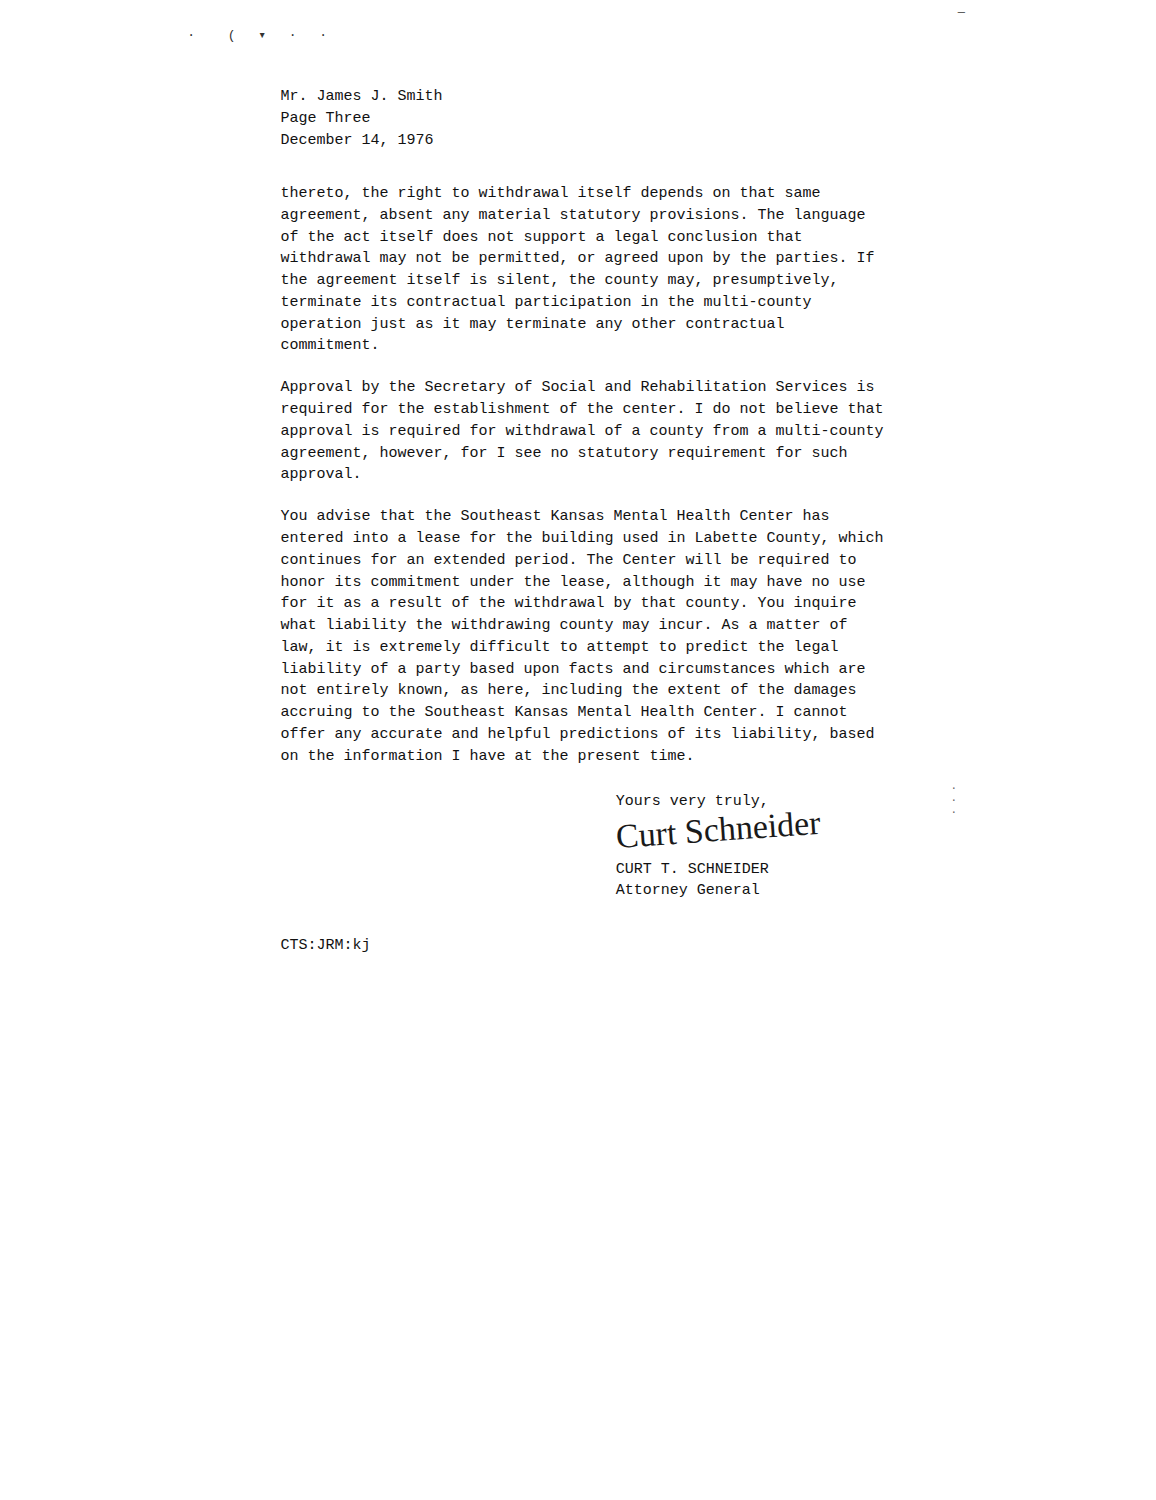· ( ▾ · ·
—
·
·
·
Mr. James J. Smith
Page Three
December 14, 1976
thereto, the right to withdrawal itself depends on that same agreement, absent any material statutory provisions. The language of the act itself does not support a legal conclusion that withdrawal may not be permitted, or agreed upon by the parties. If the agreement itself is silent, the county may, presumptively, terminate its contractual participation in the multi-county operation just as it may terminate any other contractual commitment.
Approval by the Secretary of Social and Rehabilitation Services is required for the establishment of the center. I do not believe that approval is required for withdrawal of a county from a multi-county agreement, however, for I see no statutory requirement for such approval.
You advise that the Southeast Kansas Mental Health Center has entered into a lease for the building used in Labette County, which continues for an extended period. The Center will be required to honor its commitment under the lease, although it may have no use for it as a result of the withdrawal by that county. You inquire what liability the withdrawing county may incur. As a matter of law, it is extremely difficult to attempt to predict the legal liability of a party based upon facts and circumstances which are not entirely known, as here, including the extent of the damages accruing to the Southeast Kansas Mental Health Center. I cannot offer any accurate and helpful predictions of its liability, based on the information I have at the present time.
Yours very truly,
Curt Schneider
CURT T. SCHNEIDER
Attorney General
CTS:JRM:kj